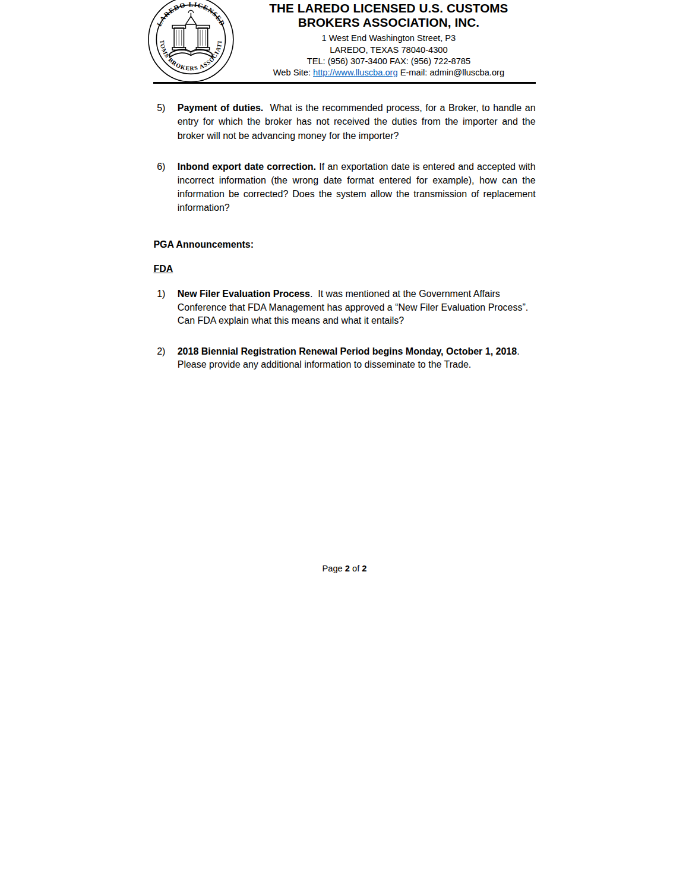LAREDO LICENSED U.S. CUSTOMS BROKERS ASSOCIATION, INC.
THE LAREDO LICENSED U.S. CUSTOMS BROKERS ASSOCIATION, INC.
1 West End Washington Street, P3
LAREDO, TEXAS 78040-4300
TEL: (956) 307-3400 FAX: (956) 722-8785
Web Site: http://www.lluscba.org E-mail: admin@lluscba.org
5) Payment of duties. What is the recommended process, for a Broker, to handle an entry for which the broker has not received the duties from the importer and the broker will not be advancing money for the importer?
6) Inbond export date correction. If an exportation date is entered and accepted with incorrect information (the wrong date format entered for example), how can the information be corrected? Does the system allow the transmission of replacement information?
PGA Announcements:
FDA
1) New Filer Evaluation Process. It was mentioned at the Government Affairs Conference that FDA Management has approved a “New Filer Evaluation Process”. Can FDA explain what this means and what it entails?
2) 2018 Biennial Registration Renewal Period begins Monday, October 1, 2018. Please provide any additional information to disseminate to the Trade.
Page 2 of 2